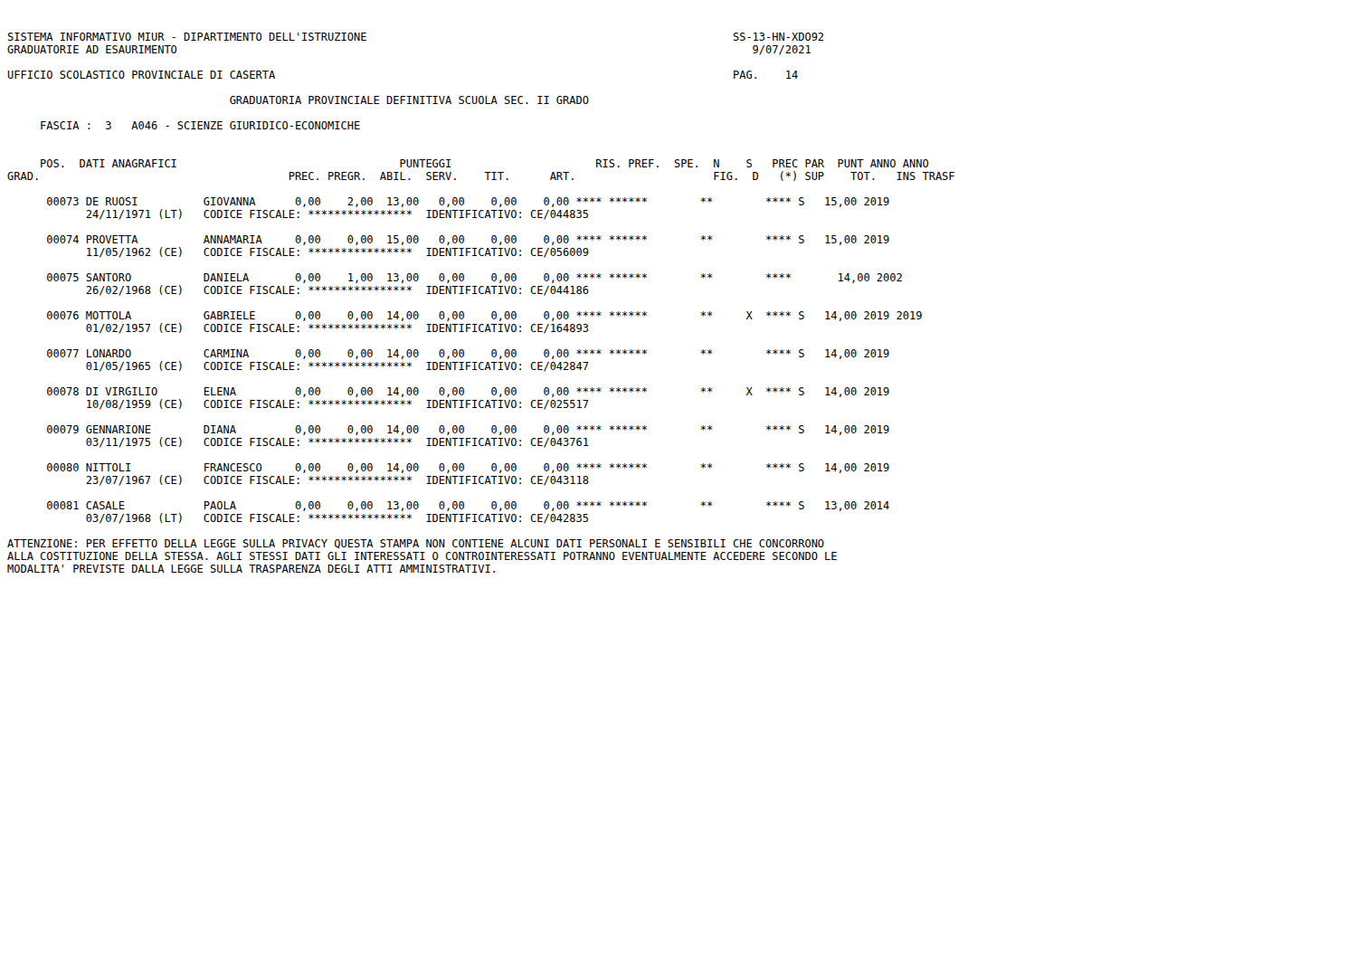SISTEMA INFORMATIVO MIUR - DIPARTIMENTO DELL'ISTRUZIONE                                                        SS-13-HN-XDO92
GRADUATORIE AD ESAURIMENTO                                                                                        9/07/2021

UFFICIO SCOLASTICO PROVINCIALE DI CASERTA                                                                      PAG.    14

                                  GRADUATORIA PROVINCIALE DEFINITIVA SCUOLA SEC. II GRADO

     FASCIA :  3   A046 - SCIENZE GIURIDICO-ECONOMICHE


     POS.  DATI ANAGRAFICI                                  PUNTEGGI                      RIS. PREF.  SPE.  N    S   PREC PAR  PUNT ANNO ANNO
GRAD.                                      PREC. PREGR.  ABIL.  SERV.    TIT.      ART.                     FIG.  D   (*) SUP    TOT.   INS TRASF

      00073 DE RUOSI          GIOVANNA      0,00    2,00  13,00   0,00    0,00    0,00 **** ******        **        **** S   15,00 2019
            24/11/1971 (LT)   CODICE FISCALE: ****************  IDENTIFICATIVO: CE/044835

      00074 PROVETTA          ANNAMARIA     0,00    0,00  15,00   0,00    0,00    0,00 **** ******        **        **** S   15,00 2019
            11/05/1962 (CE)   CODICE FISCALE: ****************  IDENTIFICATIVO: CE/056009

      00075 SANTORO           DANIELA       0,00    1,00  13,00   0,00    0,00    0,00 **** ******        **        ****       14,00 2002
            26/02/1968 (CE)   CODICE FISCALE: ****************  IDENTIFICATIVO: CE/044186

      00076 MOTTOLA           GABRIELE      0,00    0,00  14,00   0,00    0,00    0,00 **** ******        **     X  **** S   14,00 2019 2019
            01/02/1957 (CE)   CODICE FISCALE: ****************  IDENTIFICATIVO: CE/164893

      00077 LONARDO           CARMINA       0,00    0,00  14,00   0,00    0,00    0,00 **** ******        **        **** S   14,00 2019
            01/05/1965 (CE)   CODICE FISCALE: ****************  IDENTIFICATIVO: CE/042847

      00078 DI VIRGILIO       ELENA         0,00    0,00  14,00   0,00    0,00    0,00 **** ******        **     X  **** S   14,00 2019
            10/08/1959 (CE)   CODICE FISCALE: ****************  IDENTIFICATIVO: CE/025517

      00079 GENNARIONE        DIANA         0,00    0,00  14,00   0,00    0,00    0,00 **** ******        **        **** S   14,00 2019
            03/11/1975 (CE)   CODICE FISCALE: ****************  IDENTIFICATIVO: CE/043761

      00080 NITTOLI           FRANCESCO     0,00    0,00  14,00   0,00    0,00    0,00 **** ******        **        **** S   14,00 2019
            23/07/1967 (CE)   CODICE FISCALE: ****************  IDENTIFICATIVO: CE/043118

      00081 CASALE            PAOLA         0,00    0,00  13,00   0,00    0,00    0,00 **** ******        **        **** S   13,00 2014
            03/07/1968 (LT)   CODICE FISCALE: ****************  IDENTIFICATIVO: CE/042835

ATTENZIONE: PER EFFETTO DELLA LEGGE SULLA PRIVACY QUESTA STAMPA NON CONTIENE ALCUNI DATI PERSONALI E SENSIBILI CHE CONCORRONO
ALLA COSTITUZIONE DELLA STESSA. AGLI STESSI DATI GLI INTERESSATI O CONTROINTERESSATI POTRANNO EVENTUALMENTE ACCEDERE SECONDO LE
MODALITA' PREVISTE DALLA LEGGE SULLA TRASPARENZA DEGLI ATTI AMMINISTRATIVI.